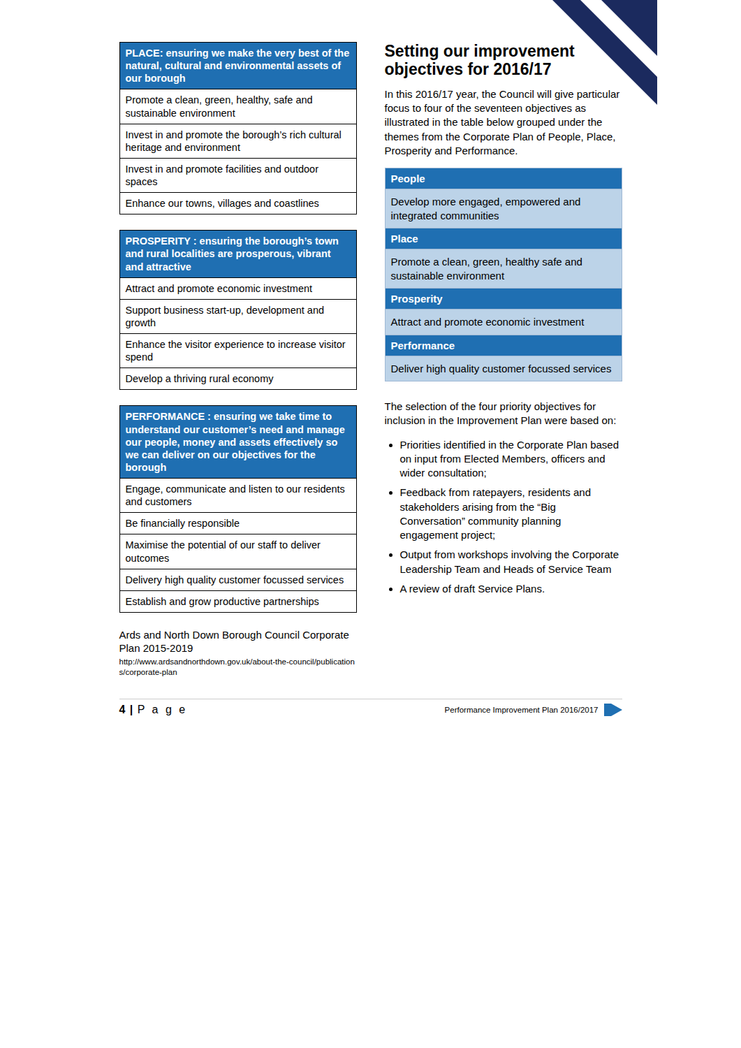| PLACE: ensuring we make the very best of the natural, cultural and environmental assets of our borough |
| --- |
| Promote a clean, green, healthy, safe and sustainable environment |
| Invest in and promote the borough’s rich cultural heritage and environment |
| Invest in and promote facilities and outdoor spaces |
| Enhance our towns, villages and coastlines |
| PROSPERITY : ensuring the borough’s town and rural localities are prosperous, vibrant and attractive |
| --- |
| Attract and promote economic investment |
| Support business start-up, development and growth |
| Enhance the visitor experience to increase visitor spend |
| Develop a thriving rural economy |
| PERFORMANCE : ensuring we take time to understand our customer’s need and manage our people, money and assets effectively so we can deliver on our objectives for the borough |
| --- |
| Engage, communicate and listen to our residents and customers |
| Be financially responsible |
| Maximise the potential of our staff to deliver outcomes |
| Delivery high quality customer focussed services |
| Establish and grow productive partnerships |
Ards and North Down Borough Council Corporate Plan 2015-2019 http://www.ardsandnorthdown.gov.uk/about-the-council/publications/corporate-plan
Setting our improvement objectives for 2016/17
In this 2016/17 year, the Council will give particular focus to four of the seventeen objectives as illustrated in the table below grouped under the themes from the Corporate Plan of People, Place, Prosperity and Performance.
| People |
| --- |
| Develop more engaged, empowered and integrated communities |
| Place |
| Promote a clean, green, healthy safe and sustainable environment |
| Prosperity |
| Attract and promote economic investment |
| Performance |
| Deliver high quality customer focussed services |
The selection of the four priority objectives for inclusion in the Improvement Plan were based on:
Priorities identified in the Corporate Plan based on input from Elected Members, officers and wider consultation;
Feedback from ratepayers, residents and stakeholders arising from the “Big Conversation” community planning engagement project;
Output from workshops involving the Corporate Leadership Team and Heads of Service Team
A review of draft Service Plans.
4 | P a g e
Performance Improvement Plan 2016/2017